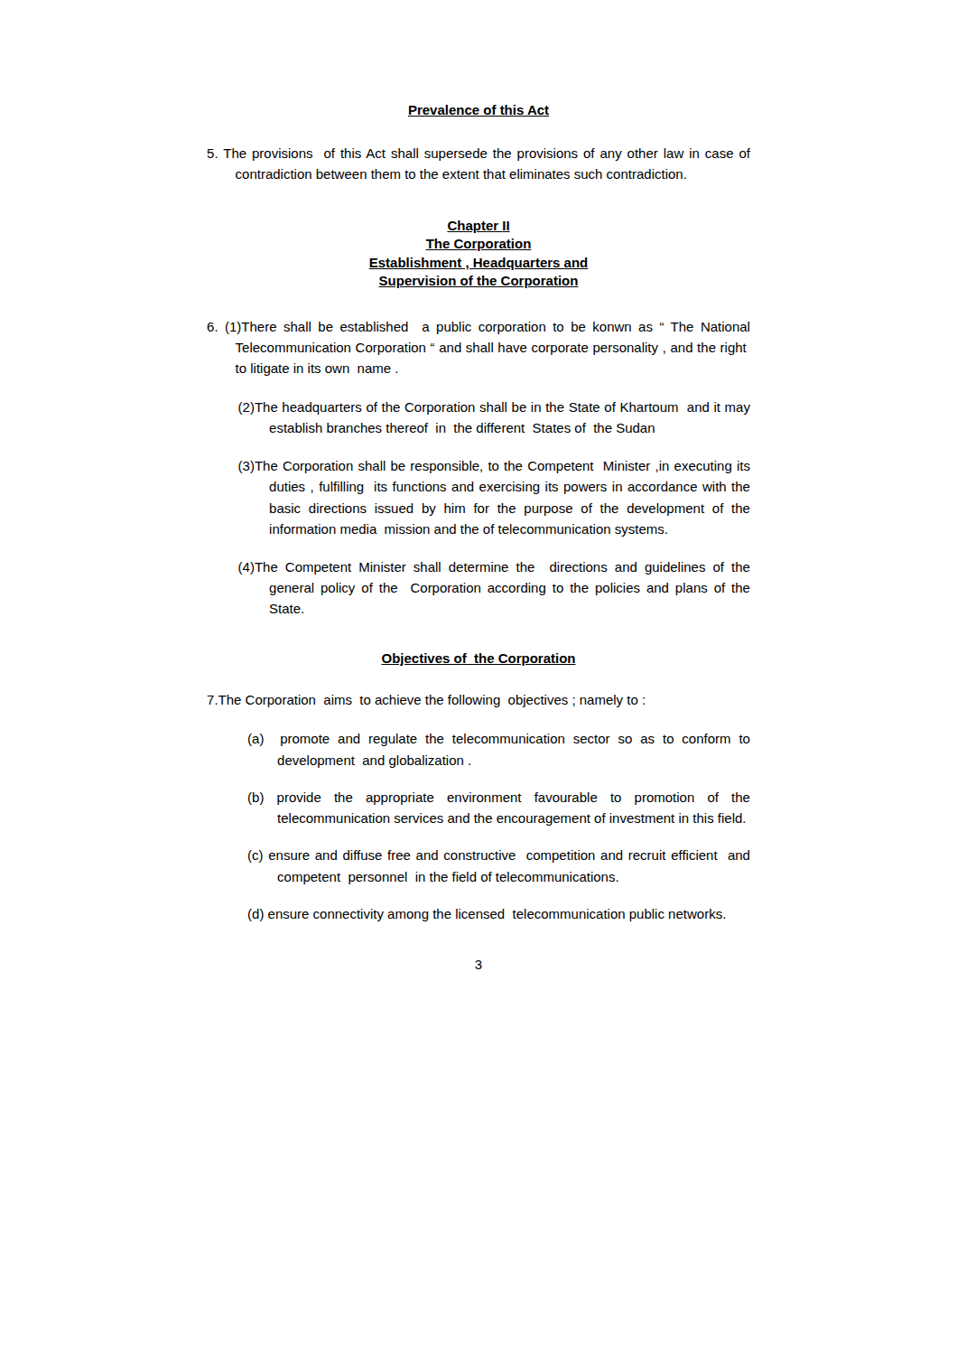Prevalence of this Act
5. The provisions of this Act shall supersede the provisions of any other law in case of contradiction between them to the extent that eliminates such contradiction.
Chapter II The Corporation Establishment , Headquarters and Supervision of the Corporation
6. (1)There shall be established a public corporation to be konwn as “ The National Telecommunication Corporation “ and shall have corporate personality , and the right to litigate in its own name .
(2)The headquarters of the Corporation shall be in the State of Khartoum and it may establish branches thereof in the different States of the Sudan
(3)The Corporation shall be responsible, to the Competent Minister ,in executing its duties , fulfilling its functions and exercising its powers in accordance with the basic directions issued by him for the purpose of the development of the information media mission and the of telecommunication systems.
(4)The Competent Minister shall determine the directions and guidelines of the general policy of the Corporation according to the policies and plans of the State.
Objectives of the Corporation
7.The Corporation aims to achieve the following objectives ; namely to :
(a) promote and regulate the telecommunication sector so as to conform to development and globalization .
(b) provide the appropriate environment favourable to promotion of the telecommunication services and the encouragement of investment in this field.
(c) ensure and diffuse free and constructive competition and recruit efficient and competent personnel in the field of telecommunications.
(d) ensure connectivity among the licensed telecommunication public networks.
3